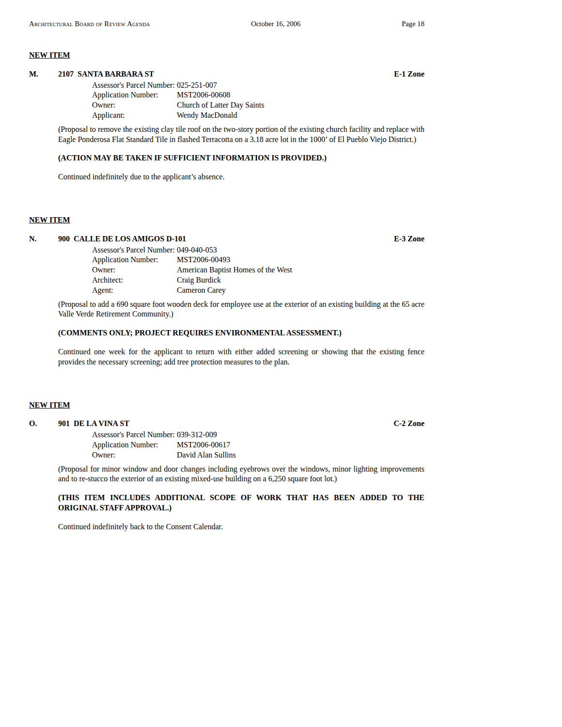Architectural Board of Review Agenda October 16, 2006 Page 18
NEW ITEM
M. 2107 SANTA BARBARA ST E-1 Zone
Assessor's Parcel Number: 025-251-007
Application Number: MST2006-00608
Owner: Church of Latter Day Saints
Applicant: Wendy MacDonald
(Proposal to remove the existing clay tile roof on the two-story portion of the existing church facility and replace with Eagle Ponderosa Flat Standard Tile in flashed Terracotta on a 3.18 acre lot in the 1000’ of El Pueblo Viejo District.)
(ACTION MAY BE TAKEN IF SUFFICIENT INFORMATION IS PROVIDED.)
Continued indefinitely due to the applicant’s absence.
NEW ITEM
N. 900 CALLE DE LOS AMIGOS D-101 E-3 Zone
Assessor's Parcel Number: 049-040-053
Application Number: MST2006-00493
Owner: American Baptist Homes of the West
Architect: Craig Burdick
Agent: Cameron Carey
(Proposal to add a 690 square foot wooden deck for employee use at the exterior of an existing building at the 65 acre Valle Verde Retirement Community.)
(COMMENTS ONLY; PROJECT REQUIRES ENVIRONMENTAL ASSESSMENT.)
Continued one week for the applicant to return with either added screening or showing that the existing fence provides the necessary screening; add tree protection measures to the plan.
NEW ITEM
O. 901 DE LA VINA ST C-2 Zone
Assessor's Parcel Number: 039-312-009
Application Number: MST2006-00617
Owner: David Alan Sullins
(Proposal for minor window and door changes including eyebrows over the windows, minor lighting improvements and to re-stucco the exterior of an existing mixed-use building on a 6,250 square foot lot.)
(THIS ITEM INCLUDES ADDITIONAL SCOPE OF WORK THAT HAS BEEN ADDED TO THE ORIGINAL STAFF APPROVAL.)
Continued indefinitely back to the Consent Calendar.